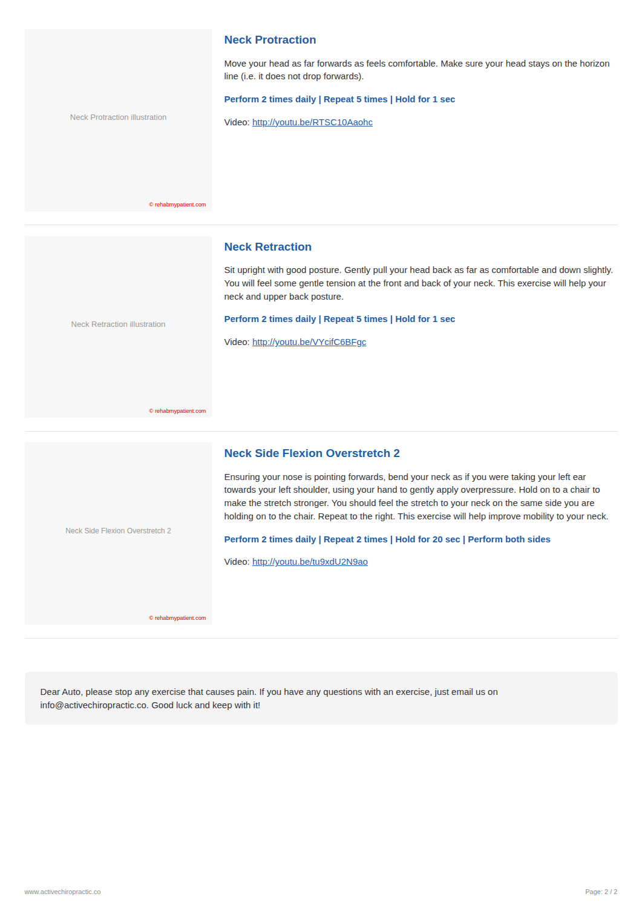Neck Protraction
Move your head as far forwards as feels comfortable. Make sure your head stays on the horizon line (i.e. it does not drop forwards).
Perform 2 times daily | Repeat 5 times | Hold for 1 sec
Video: http://youtu.be/RTSC10Aaohc
Neck Retraction
Sit upright with good posture. Gently pull your head back as far as comfortable and down slightly. You will feel some gentle tension at the front and back of your neck. This exercise will help your neck and upper back posture.
Perform 2 times daily | Repeat 5 times | Hold for 1 sec
Video: http://youtu.be/VYcifC6BFgc
Neck Side Flexion Overstretch 2
Ensuring your nose is pointing forwards, bend your neck as if you were taking your left ear towards your left shoulder, using your hand to gently apply overpressure. Hold on to a chair to make the stretch stronger. You should feel the stretch to your neck on the same side you are holding on to the chair. Repeat to the right. This exercise will help improve mobility to your neck.
Perform 2 times daily | Repeat 2 times | Hold for 20 sec | Perform both sides
Video: http://youtu.be/tu9xdU2N9ao
Dear Auto, please stop any exercise that causes pain. If you have any questions with an exercise, just email us on info@activechiropractic.co. Good luck and keep with it!
www.activechiropractic.co Page: 2 / 2